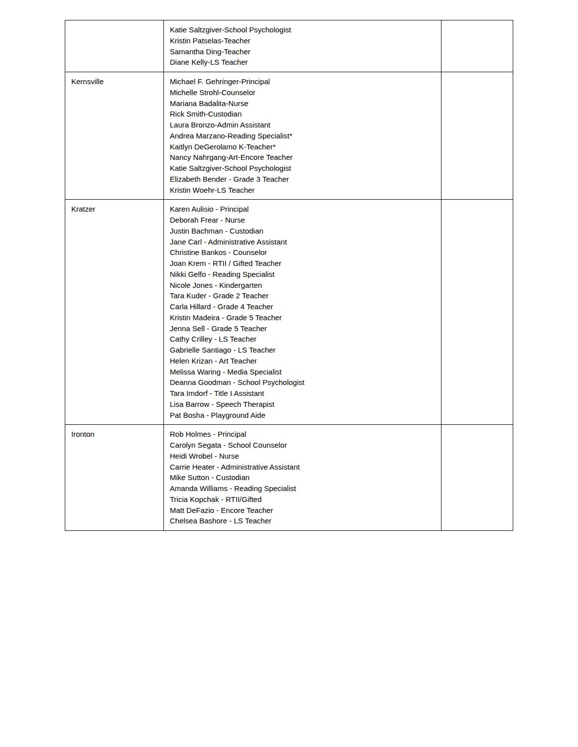| | Katie Saltzgiver-School Psychologist Kristin Patselas-Teacher Samantha Ding-Teacher Diane Kelly-LS Teacher | |
| Kernsville | Michael F. Gehringer-Principal Michelle Strohl-Counselor Mariana Badalita-Nurse Rick Smith-Custodian Laura Bronzo-Admin Assistant Andrea Marzano-Reading Specialist* Kaitlyn DeGerolamo K-Teacher* Nancy Nahrgang-Art-Encore Teacher Katie Saltzgiver-School Psychologist Elizabeth Bender - Grade 3 Teacher Kristin Woehr-LS Teacher | |
| Kratzer | Karen Aulisio - Principal Deborah Frear - Nurse Justin Bachman - Custodian Jane Carl - Administrative Assistant Christine Bankos - Counselor Joan Krem - RTII / Gifted Teacher Nikki Gelfo - Reading Specialist Nicole Jones - Kindergarten Tara Kuder - Grade 2 Teacher Carla Hillard - Grade 4 Teacher Kristin Madeira - Grade 5 Teacher Jenna Sell - Grade 5 Teacher Cathy Crilley - LS Teacher Gabrielle Santiago - LS Teacher Helen Krizan - Art Teacher Melissa Waring - Media Specialist Deanna Goodman - School Psychologist Tara Imdorf - Title I Assistant Lisa Barrow - Speech Therapist Pat Bosha - Playground Aide | |
| Ironton | Rob Holmes - Principal Carolyn Segata - School Counselor Heidi Wrobel - Nurse Carrie Heater - Administrative Assistant Mike Sutton - Custodian Amanda Williams - Reading Specialist Tricia Kopchak - RTII/Gifted Matt DeFazio - Encore Teacher Chelsea Bashore - LS Teacher | |